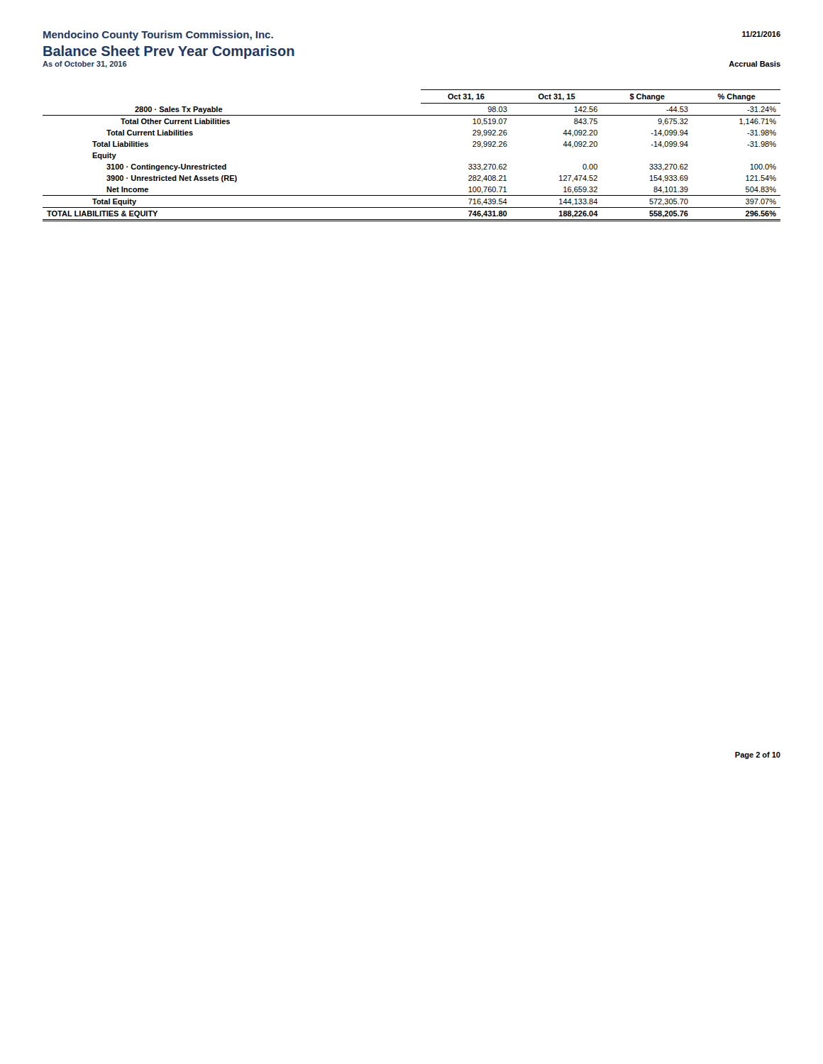Mendocino County Tourism Commission, Inc.
Balance Sheet Prev Year Comparison
11/21/2016
As of October 31, 2016
Accrual Basis
| | Oct 31, 16 | Oct 31, 15 | $ Change | % Change |
| --- | --- | --- | --- | --- |
| 2800 · Sales Tx Payable | 98.03 | 142.56 | -44.53 | -31.24% |
| Total Other Current Liabilities | 10,519.07 | 843.75 | 9,675.32 | 1,146.71% |
| Total Current Liabilities | 29,992.26 | 44,092.20 | -14,099.94 | -31.98% |
| Total Liabilities | 29,992.26 | 44,092.20 | -14,099.94 | -31.98% |
| Equity | | | | |
| 3100 · Contingency-Unrestricted | 333,270.62 | 0.00 | 333,270.62 | 100.0% |
| 3900 · Unrestricted Net Assets (RE) | 282,408.21 | 127,474.52 | 154,933.69 | 121.54% |
| Net Income | 100,760.71 | 16,659.32 | 84,101.39 | 504.83% |
| Total Equity | 716,439.54 | 144,133.84 | 572,305.70 | 397.07% |
| TOTAL LIABILITIES & EQUITY | 746,431.80 | 188,226.04 | 558,205.76 | 296.56% |
Page 2 of 10